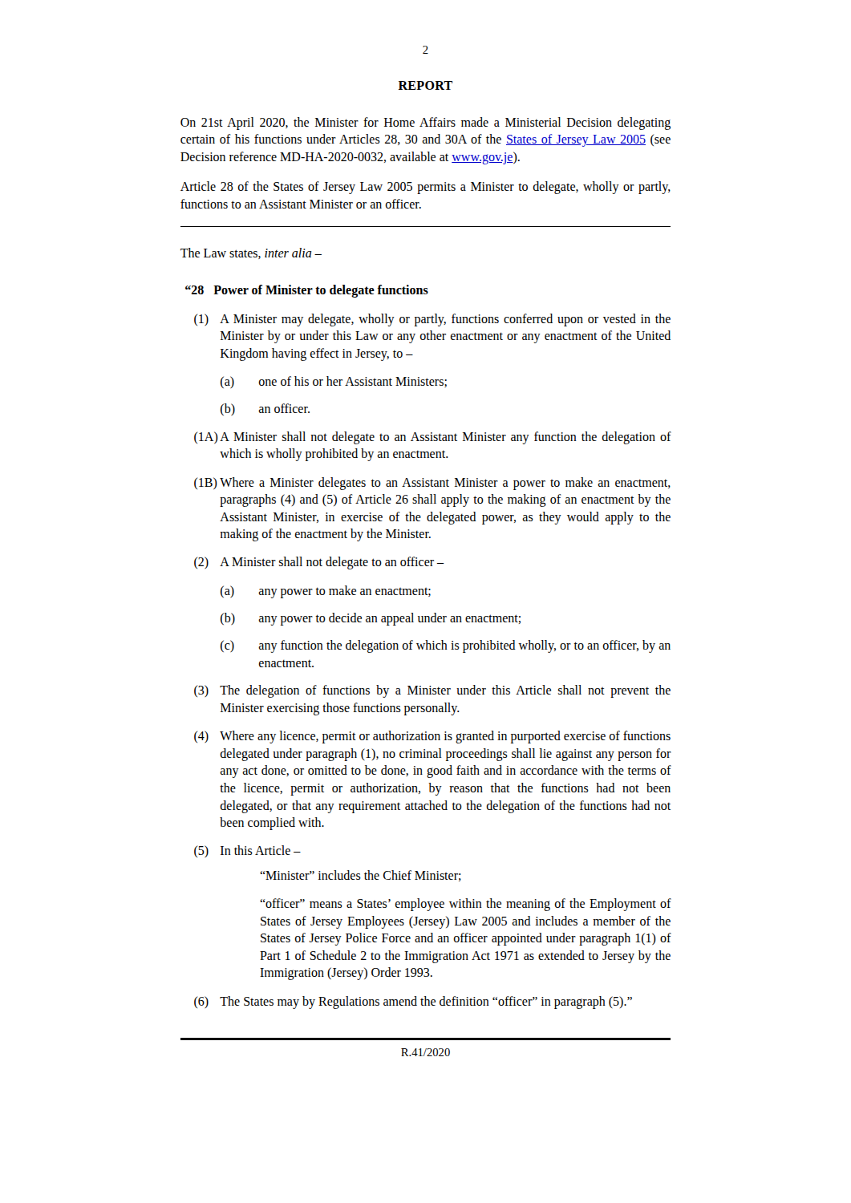2
REPORT
On 21st April 2020, the Minister for Home Affairs made a Ministerial Decision delegating certain of his functions under Articles 28, 30 and 30A of the States of Jersey Law 2005 (see Decision reference MD-HA-2020-0032, available at www.gov.je).
Article 28 of the States of Jersey Law 2005 permits a Minister to delegate, wholly or partly, functions to an Assistant Minister or an officer.
The Law states, inter alia –
“28 Power of Minister to delegate functions
(1)
A Minister may delegate, wholly or partly, functions conferred upon or vested in the Minister by or under this Law or any other enactment or any enactment of the United Kingdom having effect in Jersey, to –
(a)
one of his or her Assistant Ministers;
(b)
an officer.
(1A)
A Minister shall not delegate to an Assistant Minister any function the delegation of which is wholly prohibited by an enactment.
(1B)
Where a Minister delegates to an Assistant Minister a power to make an enactment, paragraphs (4) and (5) of Article 26 shall apply to the making of an enactment by the Assistant Minister, in exercise of the delegated power, as they would apply to the making of the enactment by the Minister.
(2)
A Minister shall not delegate to an officer –
(a)
any power to make an enactment;
(b)
any power to decide an appeal under an enactment;
(c)
any function the delegation of which is prohibited wholly, or to an officer, by an enactment.
(3)
The delegation of functions by a Minister under this Article shall not prevent the Minister exercising those functions personally.
(4)
Where any licence, permit or authorization is granted in purported exercise of functions delegated under paragraph (1), no criminal proceedings shall lie against any person for any act done, or omitted to be done, in good faith and in accordance with the terms of the licence, permit or authorization, by reason that the functions had not been delegated, or that any requirement attached to the delegation of the functions had not been complied with.
(5)
In this Article –
“Minister” includes the Chief Minister;
“officer” means a States’ employee within the meaning of the Employment of States of Jersey Employees (Jersey) Law 2005 and includes a member of the States of Jersey Police Force and an officer appointed under paragraph 1(1) of Part 1 of Schedule 2 to the Immigration Act 1971 as extended to Jersey by the Immigration (Jersey) Order 1993.
(6)
The States may by Regulations amend the definition “officer” in paragraph (5).”
R.41/2020